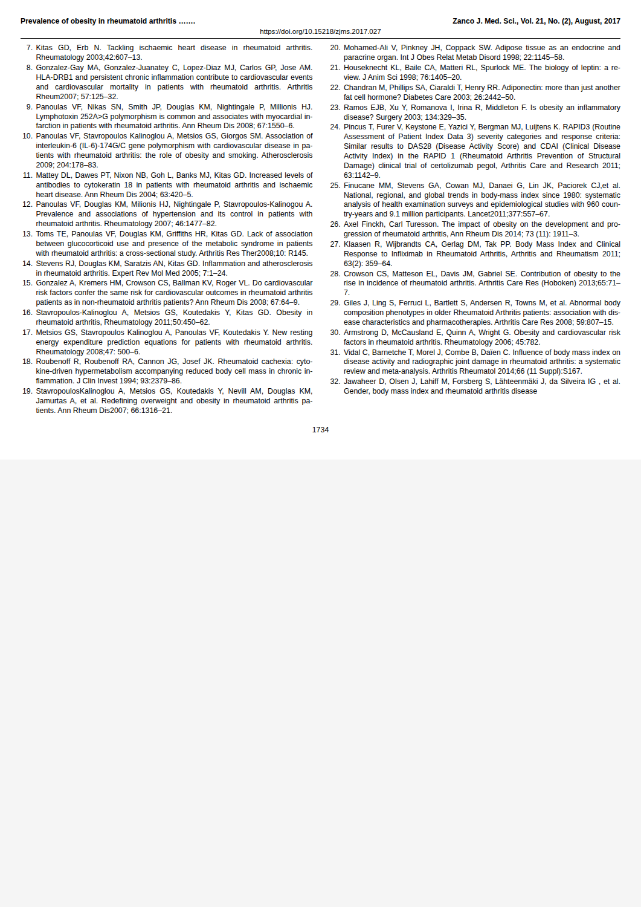Prevalence of obesity in rheumatoid arthritis ……. Zanco J. Med. Sci., Vol. 21, No. (2), August, 2017
https://doi.org/10.15218/zjms.2017.027
Kitas GD, Erb N. Tackling ischaemic heart disease in rheumatoid arthritis. Rheumatology 2003;42:607–13.
Gonzalez-Gay MA, Gonzalez-Juanatey C, Lopez-Diaz MJ, Carlos GP, Jose AM. HLA-DRB1 and persistent chronic inflammation contribute to cardiovascular events and cardiovascular mortality in patients with rheumatoid arthritis. Arthritis Rheum2007; 57:125–32.
Panoulas VF, Nikas SN, Smith JP, Douglas KM, Nightingale P, Millionis HJ. Lymphotoxin 252A>G polymorphism is common and associates with myocardial infarction in patients with rheumatoid arthritis. Ann Rheum Dis 2008; 67:1550–6.
Panoulas VF, Stavropoulos Kalinoglou A, Metsios GS, Giorgos SM. Association of interleukin-6 (IL-6)-174G/C gene polymorphism with cardiovascular disease in patients with rheumatoid arthritis: the role of obesity and smoking. Atherosclerosis 2009; 204:178–83.
Mattey DL, Dawes PT, Nixon NB, Goh L, Banks MJ, Kitas GD. Increased levels of antibodies to cytokeratin 18 in patients with rheumatoid arthritis and ischaemic heart disease. Ann Rheum Dis 2004; 63:420–5.
Panoulas VF, Douglas KM, Milionis HJ, Nightingale P, Stavropoulos-Kalinogou A. Prevalence and associations of hypertension and its control in patients with rheumatoid arthritis. Rheumatology 2007; 46:1477–82.
Toms TE, Panoulas VF, Douglas KM, Griffiths HR, Kitas GD. Lack of association between glucocorticoid use and presence of the metabolic syndrome in patients with rheumatoid arthritis: a cross-sectional study. Arthritis Res Ther2008;10: R145.
Stevens RJ, Douglas KM, Saratzis AN, Kitas GD. Inflammation and atherosclerosis in rheumatoid arthritis. Expert Rev Mol Med 2005; 7:1–24.
Gonzalez A, Kremers HM, Crowson CS, Ballman KV, Roger VL. Do cardiovascular risk factors confer the same risk for cardiovascular outcomes in rheumatoid arthritis patients as in non-rheumatoid arthritis patients? Ann Rheum Dis 2008; 67:64–9.
Stavropoulos-Kalinoglou A, Metsios GS, Koutedakis Y, Kitas GD. Obesity in rheumatoid arthritis, Rheumatology 2011;50:450–62.
Metsios GS, Stavropoulos Kalinoglou A, Panoulas VF, Koutedakis Y. New resting energy expenditure prediction equations for patients with rheumatoid arthritis. Rheumatology 2008;47: 500–6.
Roubenoff R, Roubenoff RA, Cannon JG, Josef JK. Rheumatoid cachexia: cytokine-driven hypermetabolism accompanying reduced body cell mass in chronic inflammation. J Clin Invest 1994; 93:2379–86.
StavropoulosKalinoglou A, Metsios GS, Koutedakis Y, Nevill AM, Douglas KM, Jamurtas A, et al. Redefining overweight and obesity in rheumatoid arthritis patients. Ann Rheum Dis2007; 66:1316–21.
Mohamed-Ali V, Pinkney JH, Coppack SW. Adipose tissue as an endocrine and paracrine organ. Int J Obes Relat Metab Disord 1998; 22:1145–58.
Houseknecht KL, Baile CA, Matteri RL, Spurlock ME. The biology of leptin: a review. J Anim Sci 1998; 76:1405–20.
Chandran M, Phillips SA, Ciaraldi T, Henry RR. Adiponectin: more than just another fat cell hormone? Diabetes Care 2003; 26:2442–50.
Ramos EJB, Xu Y, Romanova I, Irina R, Middleton F. Is obesity an inflammatory disease? Surgery 2003; 134:329–35.
Pincus T, Furer V, Keystone E, Yazici Y, Bergman MJ, Luijtens K. RAPID3 (Routine Assessment of Patient Index Data 3) severity categories and response criteria: Similar results to DAS28 (Disease Activity Score) and CDAI (Clinical Disease Activity Index) in the RAPID 1 (Rheumatoid Arthritis Prevention of Structural Damage) clinical trial of certolizumab pegol, Arthritis Care and Research 2011; 63:1142–9.
Finucane MM, Stevens GA, Cowan MJ, Danaei G, Lin JK, Paciorek CJ,et al. National, regional, and global trends in body-mass index since 1980: systematic analysis of health examination surveys and epidemiological studies with 960 country-years and 9.1 million participants. Lancet2011;377:557–67.
Axel Finckh, Carl Turesson. The impact of obesity on the development and progression of rheumatoid arthritis, Ann Rheum Dis 2014; 73 (11): 1911–3.
Klaasen R, Wijbrandts CA, Gerlag DM, Tak PP. Body Mass Index and Clinical Response to Infliximab in Rheumatoid Arthritis, Arthritis and Rheumatism 2011; 63(2): 359–64.
Crowson CS, Matteson EL, Davis JM, Gabriel SE. Contribution of obesity to the rise in incidence of rheumatoid arthritis. Arthritis Care Res (Hoboken) 2013;65:71–7.
Giles J, Ling S, Ferruci L, Bartlett S, Andersen R, Towns M, et al. Abnormal body composition phenotypes in older Rheumatoid Arthritis patients: association with disease characteristics and pharmacotherapies. Arthritis Care Res 2008; 59:807–15.
Armstrong D, McCausland E, Quinn A, Wright G. Obesity and cardiovascular risk factors in rheumatoid arthritis. Rheumatology 2006; 45:782.
Vidal C, Barnetche T, Morel J, Combe B, Daïen C. Influence of body mass index on disease activity and radiographic joint damage in rheumatoid arthritis: a systematic review and meta-analysis. Arthritis Rheumatol 2014;66 (11 Suppl):S167.
Jawaheer D, Olsen J, Lahiff M, Forsberg S, Lähteenmäki J, da Silveira IG , et al. Gender, body mass index and rheumatoid arthritis disease
1734